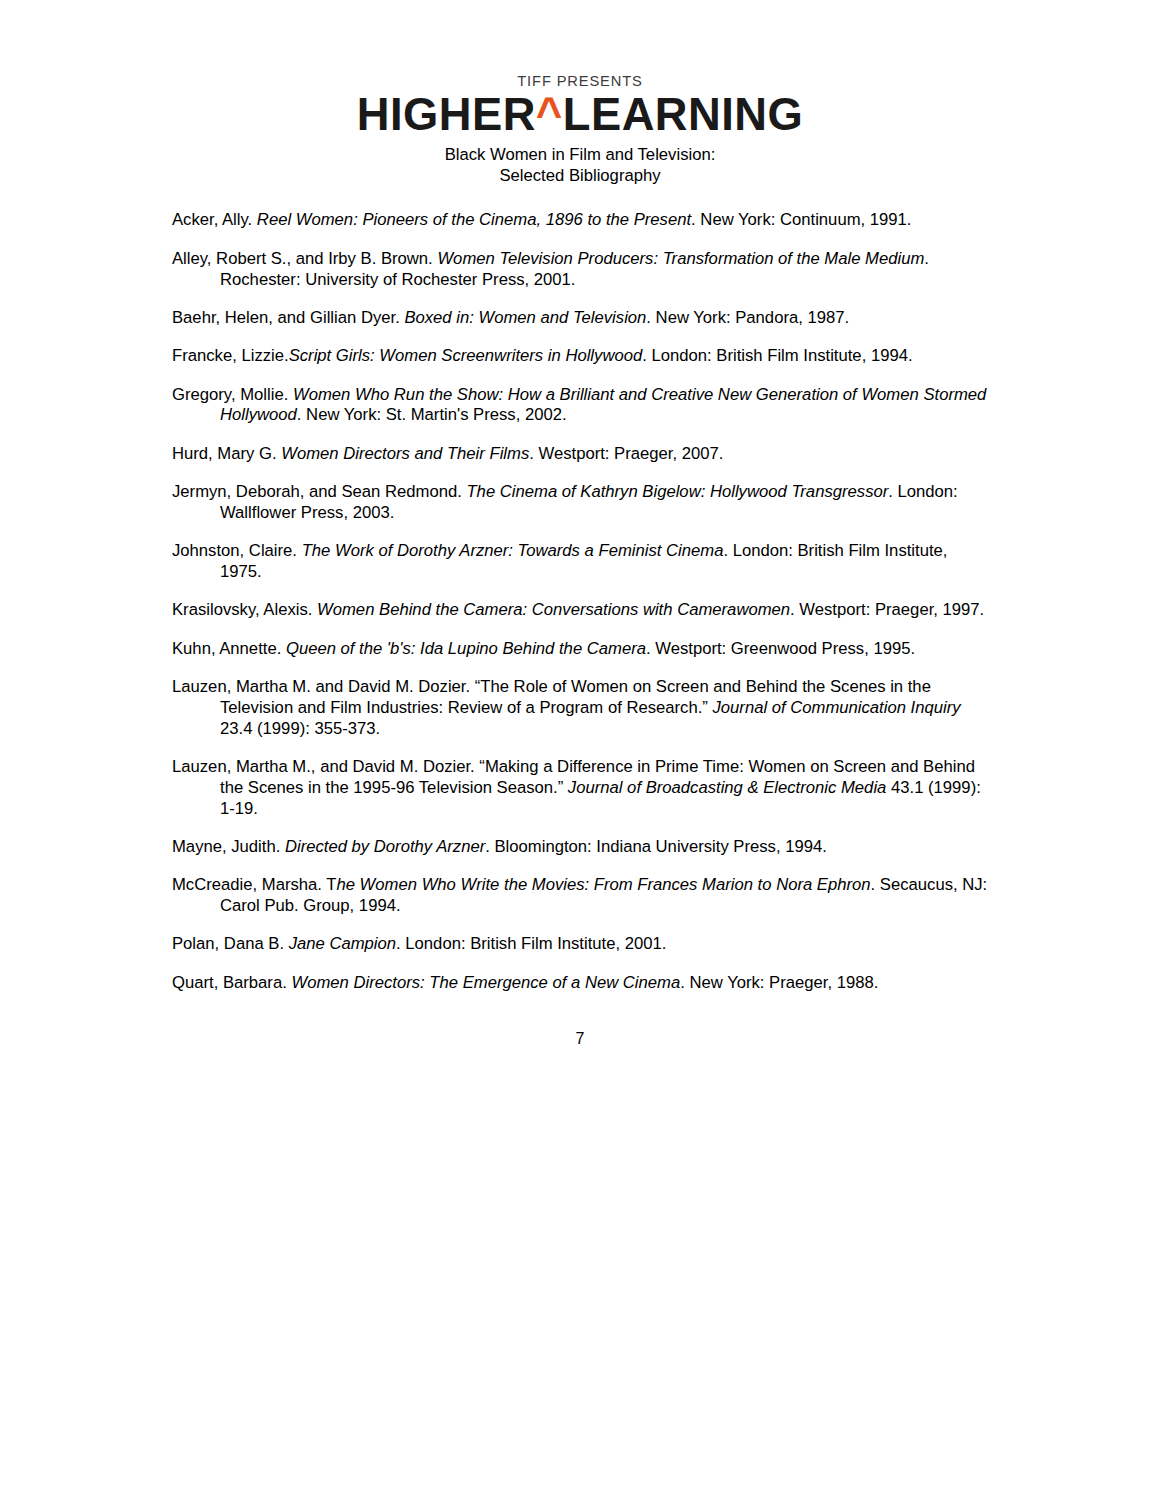TIFF PRESENTS
HIGHER^LEARNING
Black Women in Film and Television:
Selected Bibliography
Acker, Ally. Reel Women: Pioneers of the Cinema, 1896 to the Present. New York: Continuum, 1991.
Alley, Robert S., and Irby B. Brown. Women Television Producers: Transformation of the Male Medium. Rochester: University of Rochester Press, 2001.
Baehr, Helen, and Gillian Dyer. Boxed in: Women and Television. New York: Pandora, 1987.
Francke, Lizzie.Script Girls: Women Screenwriters in Hollywood. London: British Film Institute, 1994.
Gregory, Mollie. Women Who Run the Show: How a Brilliant and Creative New Generation of Women Stormed Hollywood. New York: St. Martin's Press, 2002.
Hurd, Mary G. Women Directors and Their Films. Westport: Praeger, 2007.
Jermyn, Deborah, and Sean Redmond. The Cinema of Kathryn Bigelow: Hollywood Transgressor. London: Wallflower Press, 2003.
Johnston, Claire. The Work of Dorothy Arzner: Towards a Feminist Cinema. London: British Film Institute, 1975.
Krasilovsky, Alexis. Women Behind the Camera: Conversations with Camerawomen. Westport: Praeger, 1997.
Kuhn, Annette. Queen of the 'b's: Ida Lupino Behind the Camera. Westport: Greenwood Press, 1995.
Lauzen, Martha M. and David M. Dozier. “The Role of Women on Screen and Behind the Scenes in the Television and Film Industries: Review of a Program of Research.” Journal of Communication Inquiry 23.4 (1999): 355-373.
Lauzen, Martha M., and David M. Dozier. “Making a Difference in Prime Time: Women on Screen and Behind the Scenes in the 1995-96 Television Season.” Journal of Broadcasting & Electronic Media 43.1 (1999): 1-19.
Mayne, Judith. Directed by Dorothy Arzner. Bloomington: Indiana University Press, 1994.
McCreadie, Marsha. The Women Who Write the Movies: From Frances Marion to Nora Ephron. Secaucus, NJ: Carol Pub. Group, 1994.
Polan, Dana B. Jane Campion. London: British Film Institute, 2001.
Quart, Barbara. Women Directors: The Emergence of a New Cinema. New York: Praeger, 1988.
7